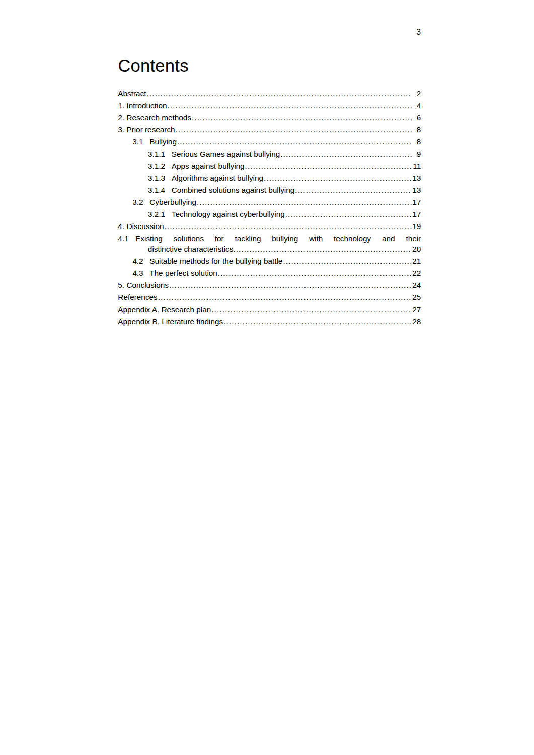3
Contents
Abstract .................................................................................................................. 2
1. Introduction ......................................................................................................... 4
2. Research methods .............................................................................................. 6
3. Prior research ..................................................................................................... 8
3.1 Bullying ............................................................................................................. 8
3.1.1 Serious Games against bullying .............................................................. 9
3.1.2 Apps against bullying ............................................................................ 11
3.1.3 Algorithms against bullying .................................................................... 13
3.1.4 Combined solutions against bullying ..................................................... 13
3.2 Cyberbullying .................................................................................................... 17
3.2.1 Technology against cyberbullying ........................................................ 17
4. Discussion ............................................................................................................ 19
4.1 Existing solutions for tackling bullying with technology and their
distinctive characteristics. .................................................................................. 20
4.2 Suitable methods for the bullying battle ............................................................ 21
4.3 The perfect solution ............................................................................................ 22
5. Conclusions ......................................................................................................... 24
References .............................................................................................................. 25
Appendix A. Research plan ............................................................................................. 27
Appendix B. Literature findings ..................................................................................... 28